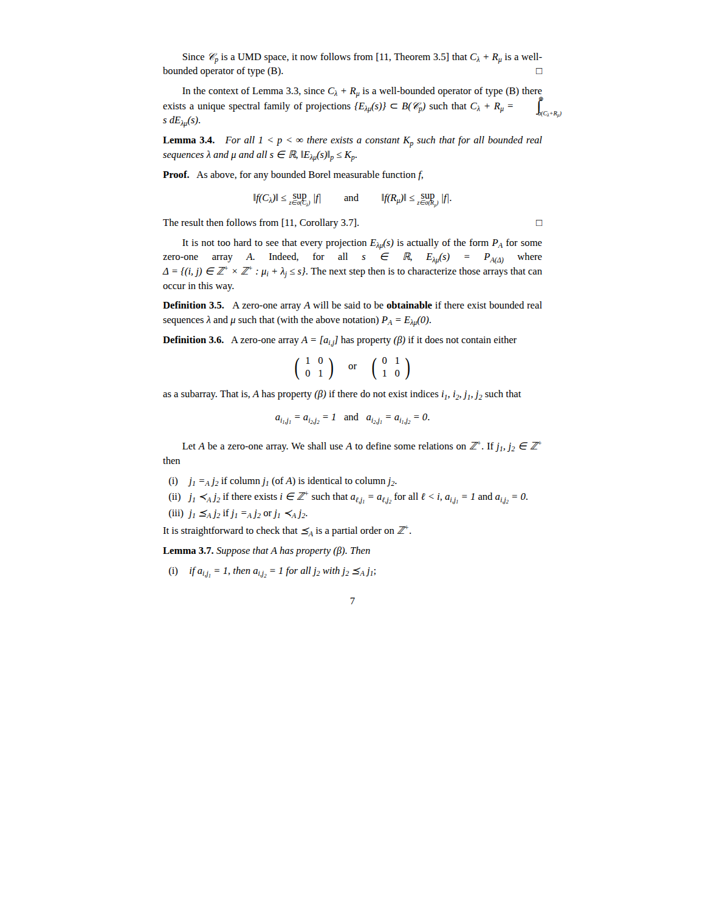Since 𝒞p is a UMD space, it now follows from [11, Theorem 3.5] that Cλ + Rμ is a well-bounded operator of type (B). □
In the context of Lemma 3.3, since Cλ + Rμ is a well-bounded operator of type (B) there exists a unique spectral family of projections {Eλμ(s)} ⊂ B(𝒞p) such that Cλ + Rμ = ∫⊕σ(Cλ+Rμ) s dEλμ(s).
Lemma 3.4. For all 1 < p < ∞ there exists a constant Kp such that for all bounded real sequences λ and μ and all s ∈ ℝ, ‖Eλμ(s)‖p ≤ Kp.
Proof. As above, for any bounded Borel measurable function f,
‖f(Cλ)‖ ≤ sup z∈σ(Cλ) |f| and ‖f(Rμ)‖ ≤ sup z∈σ(Rμ) |f|.
The result then follows from [11, Corollary 3.7]. □
It is not too hard to see that every projection Eλμ(s) is actually of the form PA for some zero-one array A. Indeed, for all s ∈ ℝ, Eλμ(s) = PA(Δ) where Δ = {(i, j) ∈ ℤ+ × ℤ+ : μi + λj ≤ s}. The next step then is to characterize those arrays that can occur in this way.
Definition 3.5. A zero-one array A will be said to be obtainable if there exist bounded real sequences λ and μ such that (with the above notation) PA = Eλμ(0).
Definition 3.6. A zero-one array A = [ai,j] has property (β) if it does not contain either
(
| 1 | 0 |
| 0 | 1 |
) or (
| 0 | 1 |
| 1 | 0 |
)
as a subarray. That is, A has property (β) if there do not exist indices i1, i2, j1, j2 such that
ai1,j1 = ai2,j2 = 1 and ai2,j1 = ai1,j2 = 0.
Let A be a zero-one array. We shall use A to define some relations on ℤ+. If j1, j2 ∈ ℤ+ then
(i) j1 =A j2 if column j1 (of A) is identical to column j2.
(ii) j1 ≺A j2 if there exists i ∈ ℤ+ such that aℓ,j1 = aℓ,j2 for all ℓ < i, ai,j1 = 1 and ai,j2 = 0.
(iii) j1 ⪯A j2 if j1 =A j2 or j1 ≺A j2.
It is straightforward to check that ⪯A is a partial order on ℤ+.
Lemma 3.7. Suppose that A has property (β). Then
(i) if ai,j1 = 1, then ai,j2 = 1 for all j2 with j2 ⪯A j1;
7